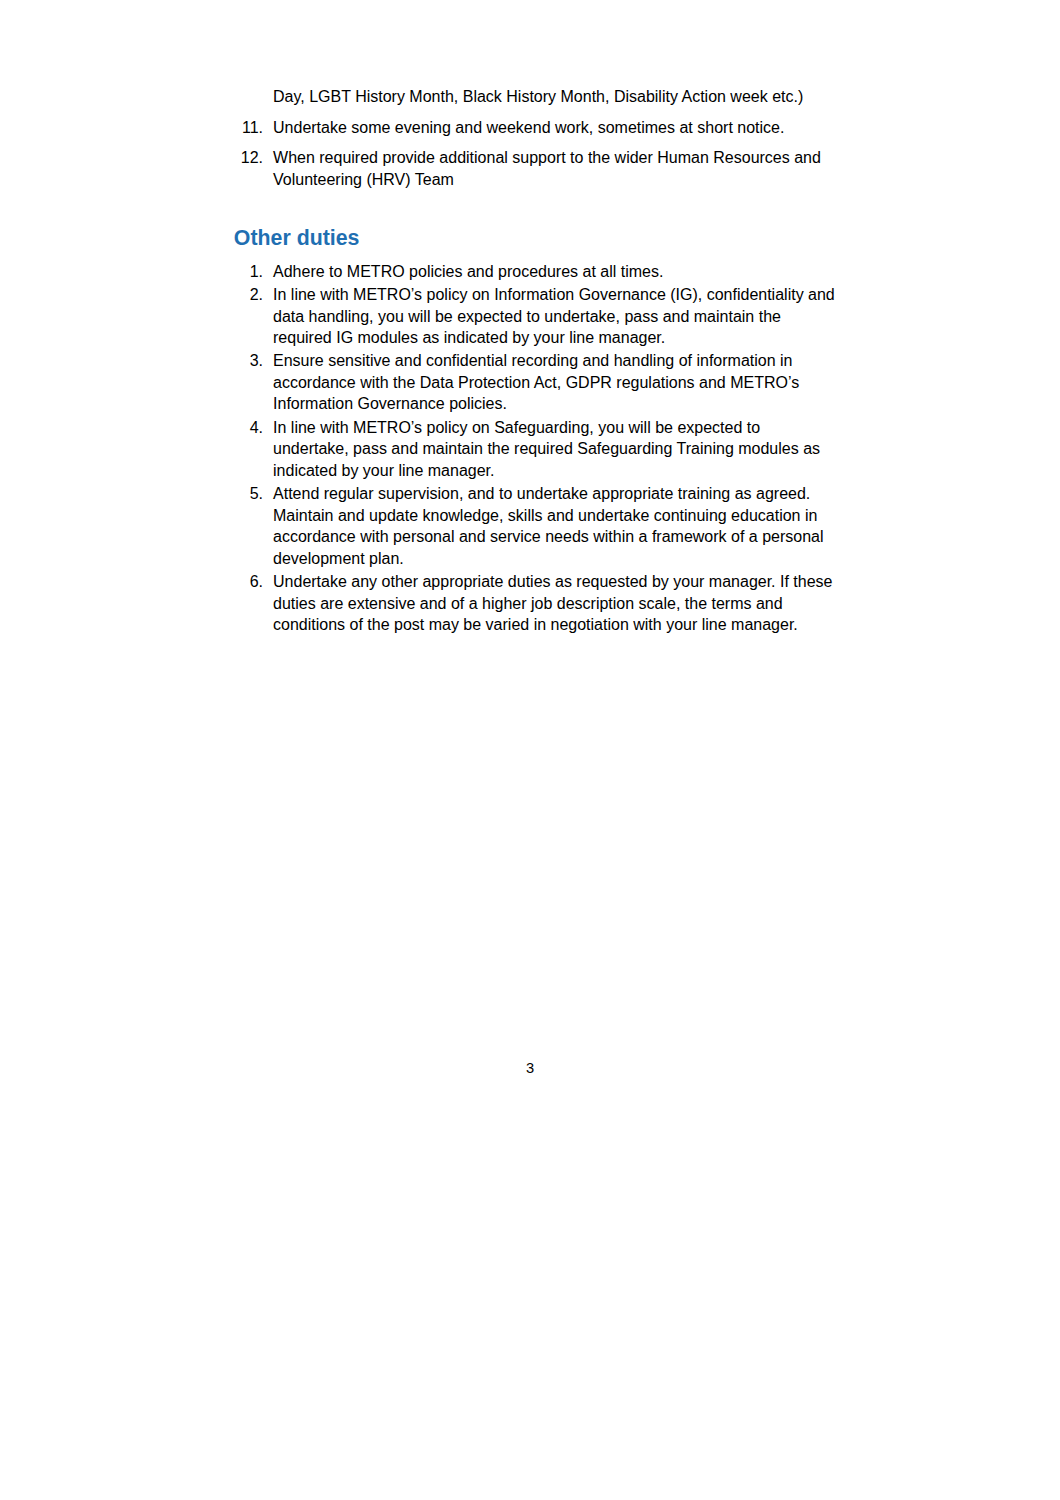Day, LGBT History Month, Black History Month, Disability Action week etc.)
Undertake some evening and weekend work, sometimes at short notice.
When required provide additional support to the wider Human Resources and Volunteering (HRV) Team
Other duties
Adhere to METRO policies and procedures at all times.
In line with METRO’s policy on Information Governance (IG), confidentiality and data handling, you will be expected to undertake, pass and maintain the required IG modules as indicated by your line manager.
Ensure sensitive and confidential recording and handling of information in accordance with the Data Protection Act, GDPR regulations and METRO’s Information Governance policies.
In line with METRO’s policy on Safeguarding, you will be expected to undertake, pass and maintain the required Safeguarding Training modules as indicated by your line manager.
Attend regular supervision, and to undertake appropriate training as agreed. Maintain and update knowledge, skills and undertake continuing education in accordance with personal and service needs within a framework of a personal development plan.
Undertake any other appropriate duties as requested by your manager. If these duties are extensive and of a higher job description scale, the terms and conditions of the post may be varied in negotiation with your line manager.
3